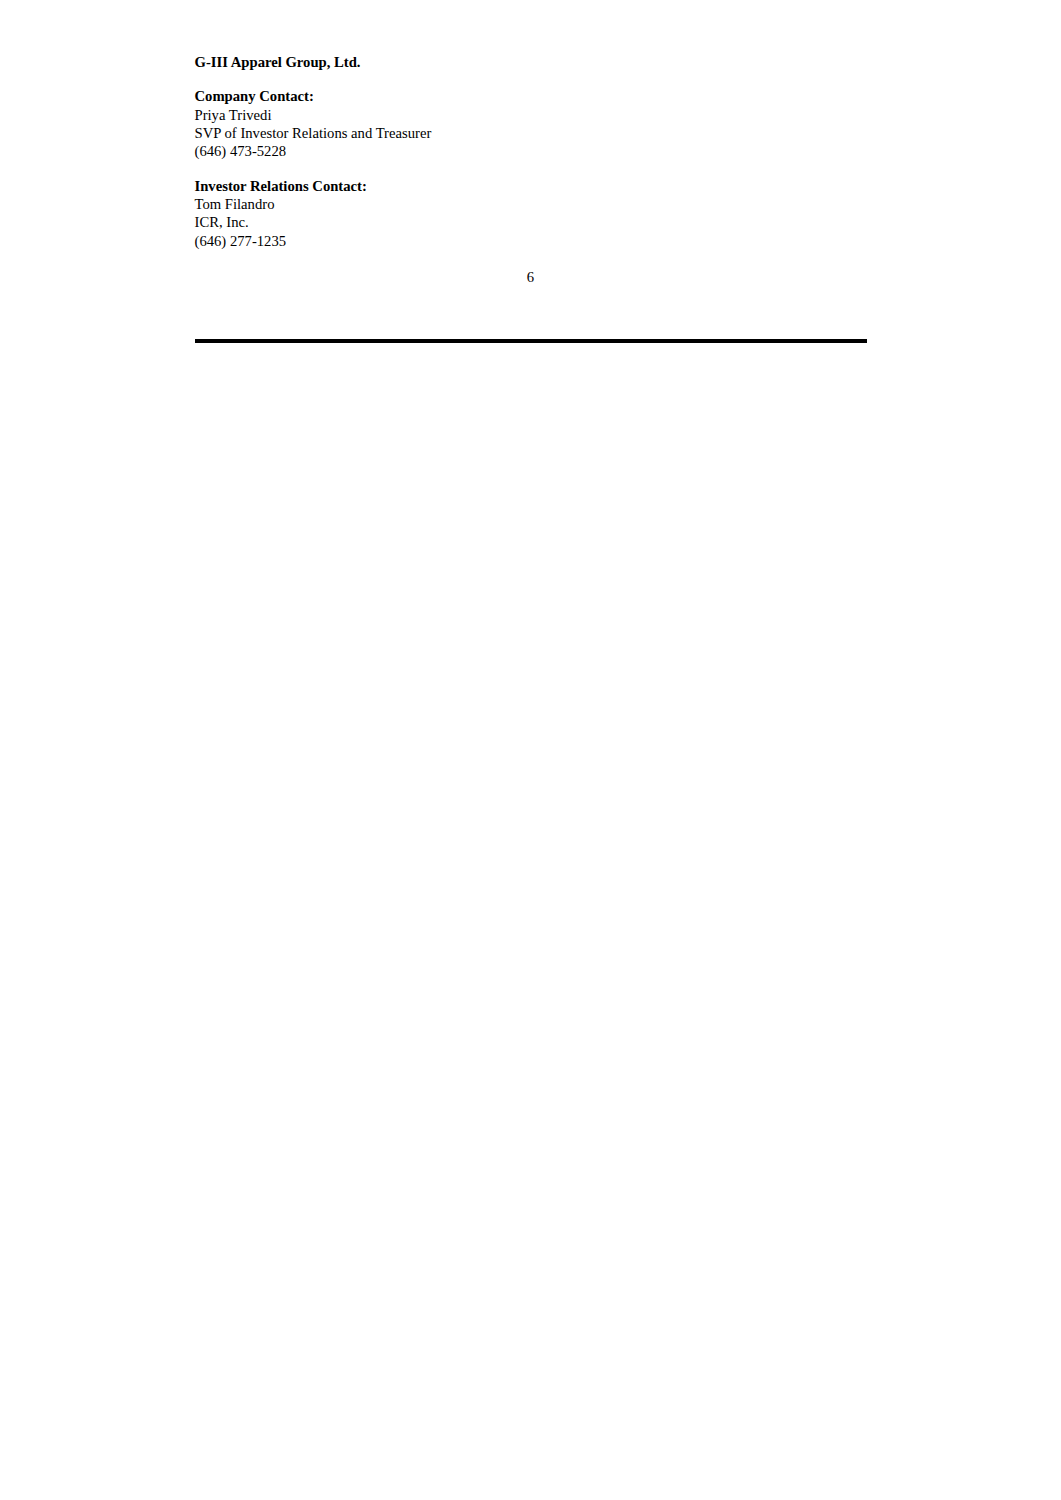G-III Apparel Group, Ltd.
Company Contact:
Priya Trivedi
SVP of Investor Relations and Treasurer
(646) 473-5228
Investor Relations Contact:
Tom Filandro
ICR, Inc.
(646) 277-1235
6